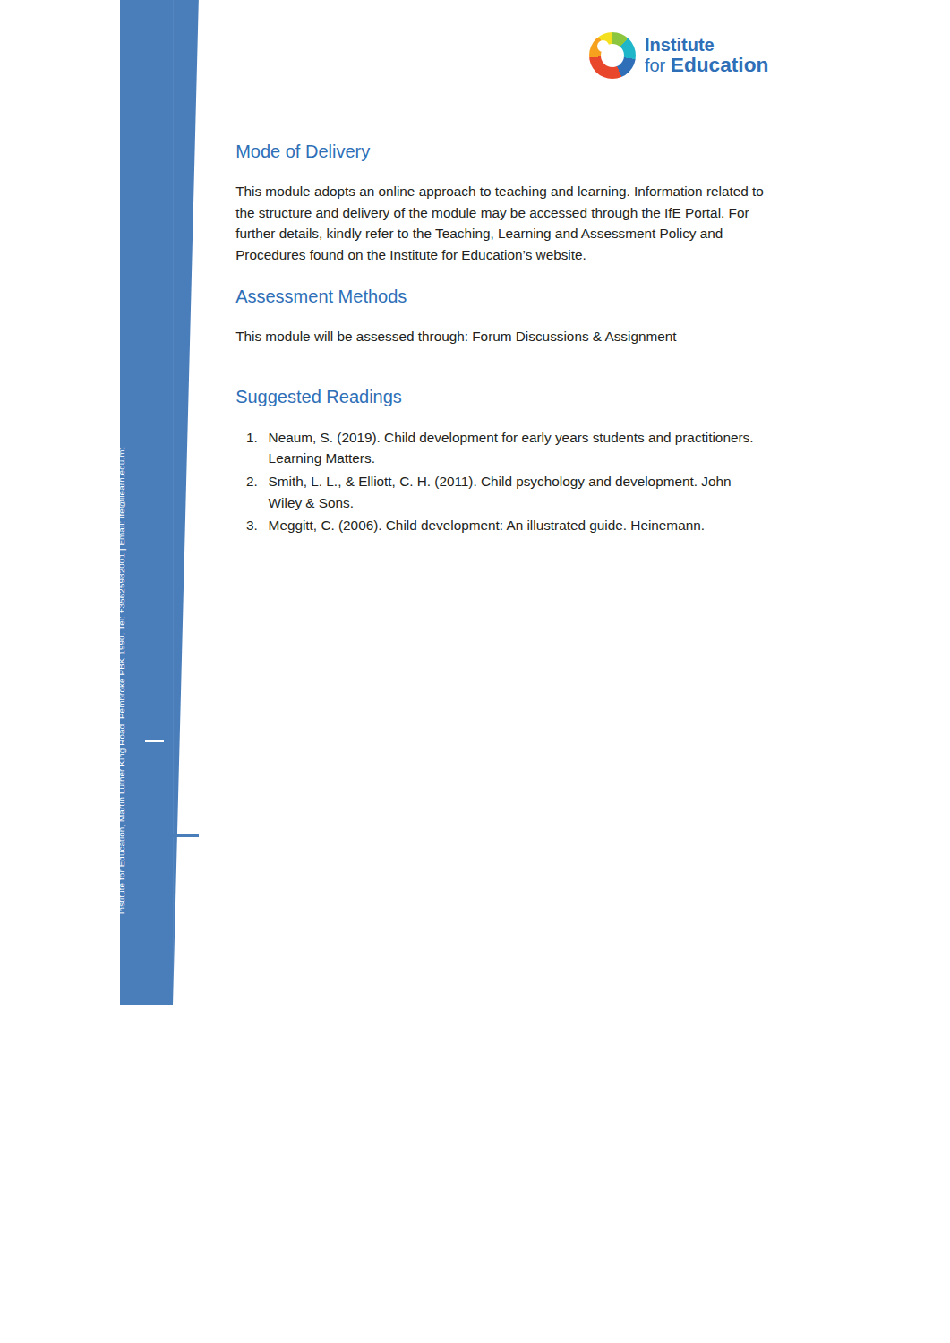Institute for Education, Martin Luther King Road, Pembroke PBK 1990. Tel: +35625982001 | Email: ife@ilearn.edu.mt
Institute
for Education
Mode of Delivery
This module adopts an online approach to teaching and learning. Information related to the structure and delivery of the module may be accessed through the IfE Portal. For further details, kindly refer to the Teaching, Learning and Assessment Policy and Procedures found on the Institute for Education’s website.
Assessment Methods
This module will be assessed through: Forum Discussions & Assignment
Suggested Readings
Neaum, S. (2019). Child development for early years students and practitioners. Learning Matters.
Smith, L. L., & Elliott, C. H. (2011). Child psychology and development. John Wiley & Sons.
Meggitt, C. (2006). Child development: An illustrated guide. Heinemann.